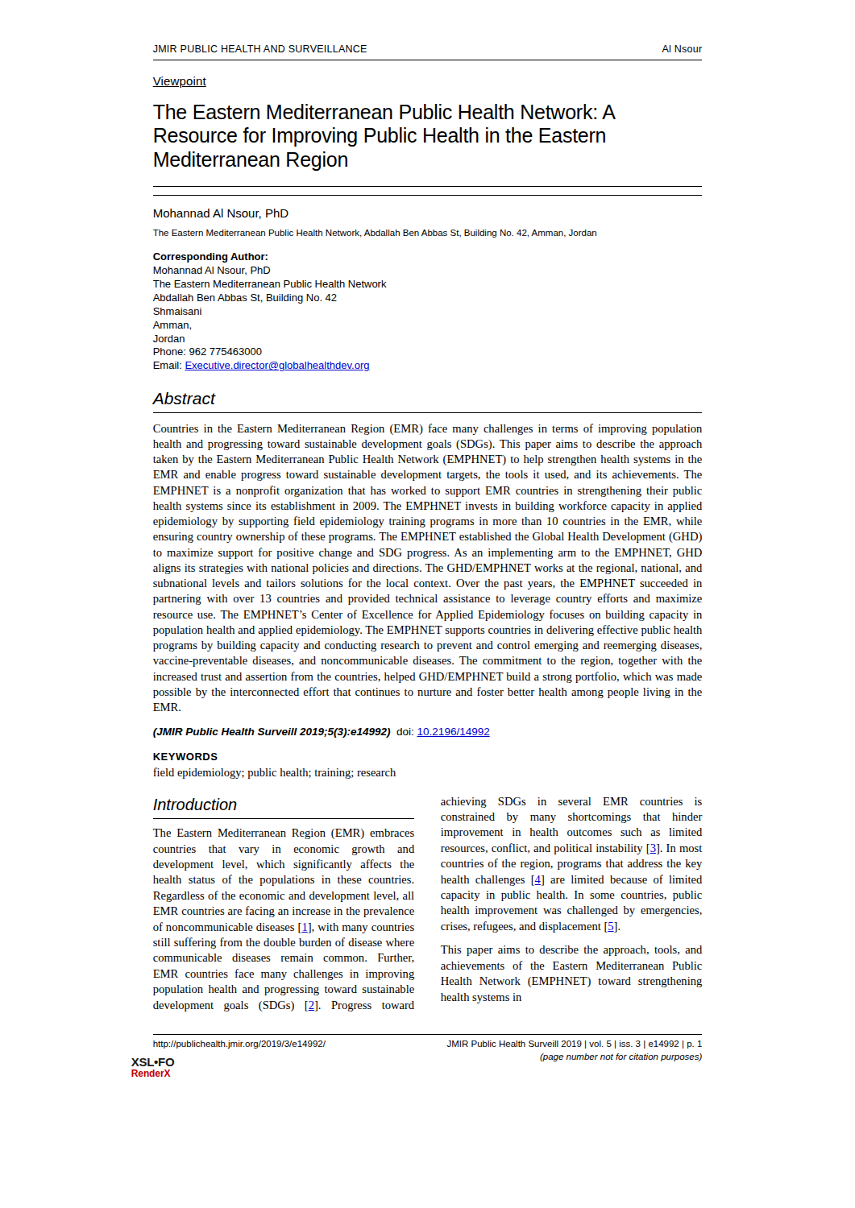JMIR Public Health and Surveillance Al Nsour
Viewpoint
The Eastern Mediterranean Public Health Network: A Resource for Improving Public Health in the Eastern Mediterranean Region
Mohannad Al Nsour, PhD
The Eastern Mediterranean Public Health Network, Abdallah Ben Abbas St, Building No. 42, Amman, Jordan
Corresponding Author:
Mohannad Al Nsour, PhD
The Eastern Mediterranean Public Health Network
Abdallah Ben Abbas St, Building No. 42
Shmaisani
Amman,
Jordan
Phone: 962 775463000
Email: Executive.director@globalhealthdev.org
Abstract
Countries in the Eastern Mediterranean Region (EMR) face many challenges in terms of improving population health and progressing toward sustainable development goals (SDGs). This paper aims to describe the approach taken by the Eastern Mediterranean Public Health Network (EMPHNET) to help strengthen health systems in the EMR and enable progress toward sustainable development targets, the tools it used, and its achievements. The EMPHNET is a nonprofit organization that has worked to support EMR countries in strengthening their public health systems since its establishment in 2009. The EMPHNET invests in building workforce capacity in applied epidemiology by supporting field epidemiology training programs in more than 10 countries in the EMR, while ensuring country ownership of these programs. The EMPHNET established the Global Health Development (GHD) to maximize support for positive change and SDG progress. As an implementing arm to the EMPHNET, GHD aligns its strategies with national policies and directions. The GHD/EMPHNET works at the regional, national, and subnational levels and tailors solutions for the local context. Over the past years, the EMPHNET succeeded in partnering with over 13 countries and provided technical assistance to leverage country efforts and maximize resource use. The EMPHNET’s Center of Excellence for Applied Epidemiology focuses on building capacity in population health and applied epidemiology. The EMPHNET supports countries in delivering effective public health programs by building capacity and conducting research to prevent and control emerging and reemerging diseases, vaccine-preventable diseases, and noncommunicable diseases. The commitment to the region, together with the increased trust and assertion from the countries, helped GHD/EMPHNET build a strong portfolio, which was made possible by the interconnected effort that continues to nurture and foster better health among people living in the EMR.
(JMIR Public Health Surveill 2019;5(3):e14992) doi: 10.2196/14992
KEYWORDS
field epidemiology; public health; training; research
Introduction
The Eastern Mediterranean Region (EMR) embraces countries that vary in economic growth and development level, which significantly affects the health status of the populations in these countries. Regardless of the economic and development level, all EMR countries are facing an increase in the prevalence of noncommunicable diseases [1], with many countries still suffering from the double burden of disease where communicable diseases remain common. Further, EMR countries face many challenges in improving population health and progressing toward sustainable development goals (SDGs) [2]. Progress toward achieving SDGs in several EMR countries is constrained by many shortcomings that hinder improvement in health outcomes such as limited resources, conflict, and political instability [3]. In most countries of the region, programs that address the key health challenges [4] are limited because of limited capacity in public health. In some countries, public health improvement was challenged by emergencies, crises, refugees, and displacement [5].
This paper aims to describe the approach, tools, and achievements of the Eastern Mediterranean Public Health Network (EMPHNET) toward strengthening health systems in
http://publichealth.jmir.org/2019/3/e14992/
JMIR Public Health Surveill 2019 | vol. 5 | iss. 3 | e14992 | p. 1
(page number not for citation purposes)
XSL•FO
Render X